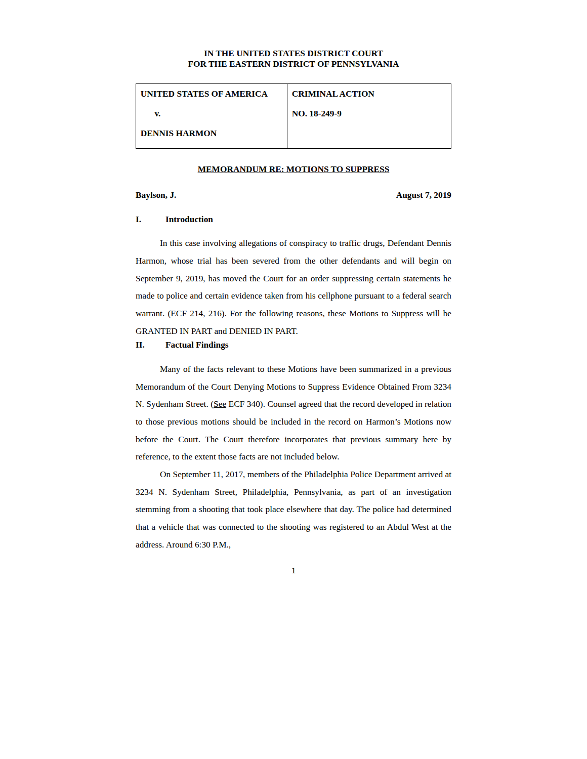In the United States District Court
for the Eastern District of Pennsylvania
| UNITED STATES OF AMERICA v. DENNIS HARMON | CRIMINAL ACTION NO. 18-249-9 |
Memorandum Re: Motions to Suppress
Baylson, J. August 7, 2019
I. Introduction
In this case involving allegations of conspiracy to traffic drugs, Defendant Dennis Harmon, whose trial has been severed from the other defendants and will begin on September 9, 2019, has moved the Court for an order suppressing certain statements he made to police and certain evidence taken from his cellphone pursuant to a federal search warrant. (ECF 214, 216). For the following reasons, these Motions to Suppress will be GRANTED IN PART and DENIED IN PART.
II. Factual Findings
Many of the facts relevant to these Motions have been summarized in a previous Memorandum of the Court Denying Motions to Suppress Evidence Obtained From 3234 N. Sydenham Street. (See ECF 340). Counsel agreed that the record developed in relation to those previous motions should be included in the record on Harmon’s Motions now before the Court. The Court therefore incorporates that previous summary here by reference, to the extent those facts are not included below.
On September 11, 2017, members of the Philadelphia Police Department arrived at 3234 N. Sydenham Street, Philadelphia, Pennsylvania, as part of an investigation stemming from a shooting that took place elsewhere that day. The police had determined that a vehicle that was connected to the shooting was registered to an Abdul West at the address. Around 6:30 P.M.,
1